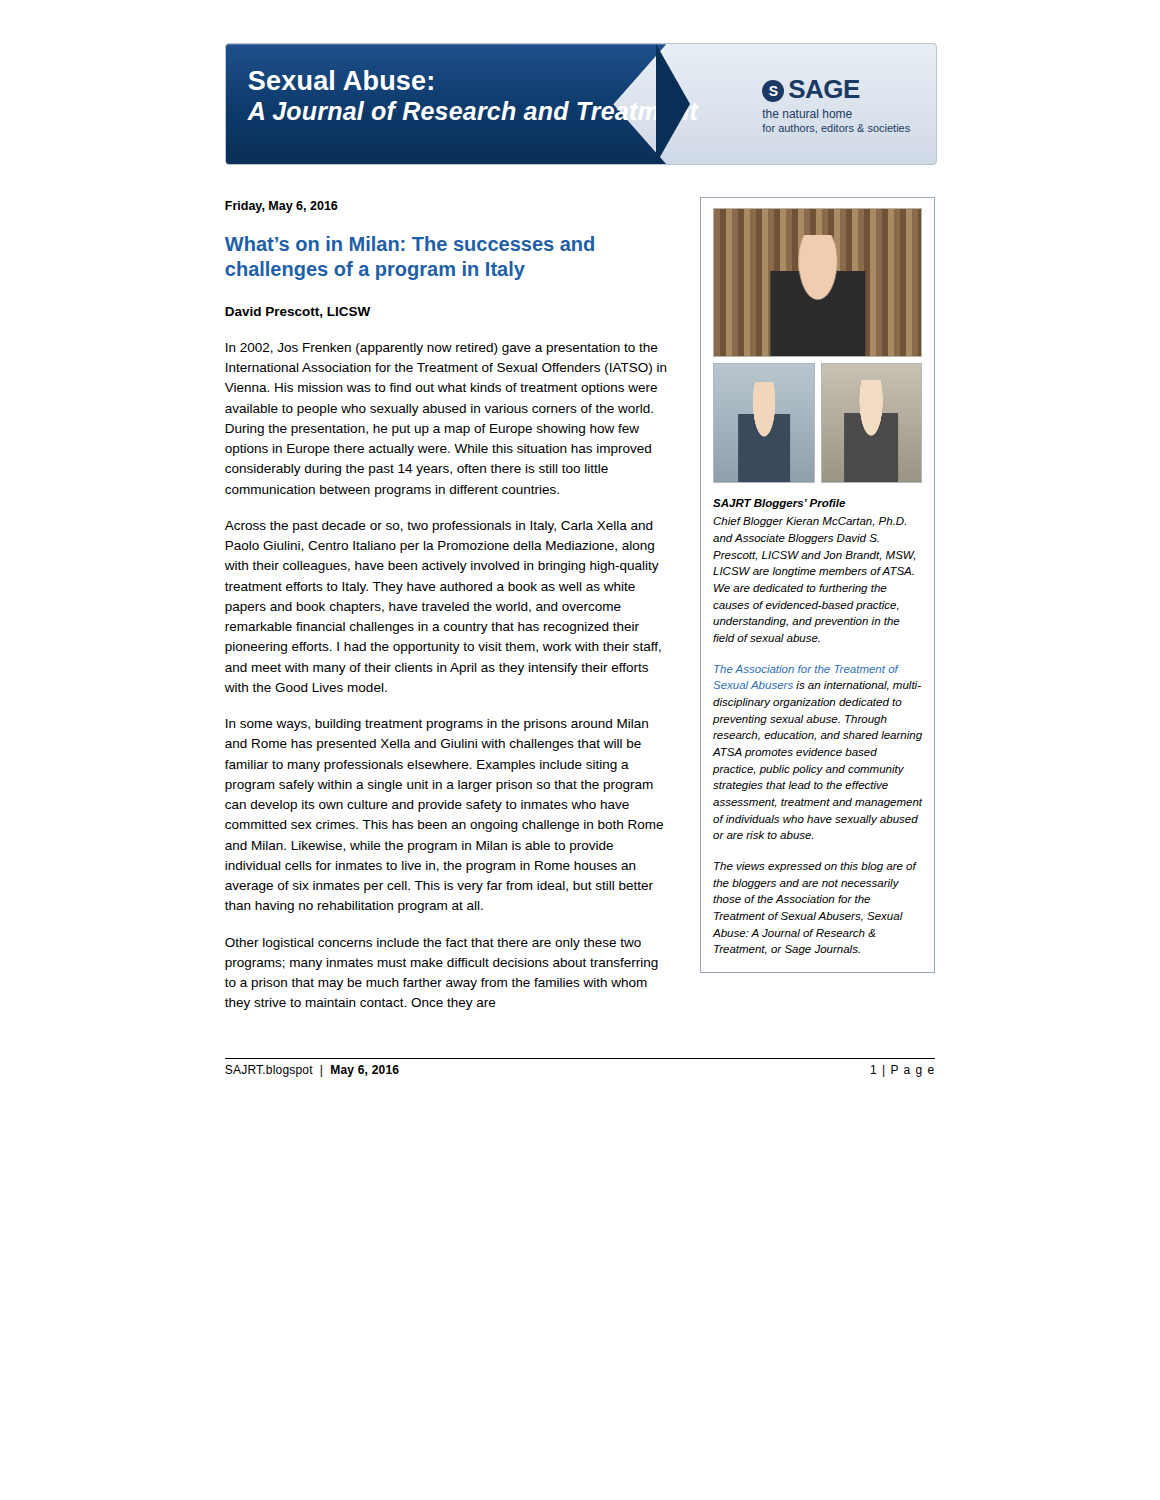Sexual Abuse:
A Journal of Research and Treatment
SSAGE
the natural home
for authors, editors & societies
Friday, May 6, 2016
What’s on in Milan: The successes and challenges of a program in Italy
David Prescott, LICSW
In 2002, Jos Frenken (apparently now retired) gave a presentation to the International Association for the Treatment of Sexual Offenders (IATSO) in Vienna. His mission was to find out what kinds of treatment options were available to people who sexually abused in various corners of the world. During the presentation, he put up a map of Europe showing how few options in Europe there actually were. While this situation has improved considerably during the past 14 years, often there is still too little communication between programs in different countries.
Across the past decade or so, two professionals in Italy, Carla Xella and Paolo Giulini, Centro Italiano per la Promozione della Mediazione, along with their colleagues, have been actively involved in bringing high-quality treatment efforts to Italy. They have authored a book as well as white papers and book chapters, have traveled the world, and overcome remarkable financial challenges in a country that has recognized their pioneering efforts. I had the opportunity to visit them, work with their staff, and meet with many of their clients in April as they intensify their efforts with the Good Lives model.
In some ways, building treatment programs in the prisons around Milan and Rome has presented Xella and Giulini with challenges that will be familiar to many professionals elsewhere. Examples include siting a program safely within a single unit in a larger prison so that the program can develop its own culture and provide safety to inmates who have committed sex crimes. This has been an ongoing challenge in both Rome and Milan. Likewise, while the program in Milan is able to provide individual cells for inmates to live in, the program in Rome houses an average of six inmates per cell. This is very far from ideal, but still better than having no rehabilitation program at all.
Other logistical concerns include the fact that there are only these two programs; many inmates must make difficult decisions about transferring to a prison that may be much farther away from the families with whom they strive to maintain contact. Once they are
SAJRT Bloggers’ Profile
Chief Blogger Kieran McCartan, Ph.D. and Associate Bloggers David S. Prescott, LICSW and Jon Brandt, MSW, LICSW are longtime members of ATSA. We are dedicated to furthering the causes of evidenced-based practice, understanding, and prevention in the field of sexual abuse.
The Association for the Treatment of Sexual Abusers is an international, multi-disciplinary organization dedicated to preventing sexual abuse. Through research, education, and shared learning ATSA promotes evidence based practice, public policy and community strategies that lead to the effective assessment, treatment and management of individuals who have sexually abused or are risk to abuse.
The views expressed on this blog are of the bloggers and are not necessarily those of the Association for the Treatment of Sexual Abusers, Sexual Abuse: A Journal of Research & Treatment, or Sage Journals.
SAJRT.blogspot | May 6, 2016
1 | P a g e